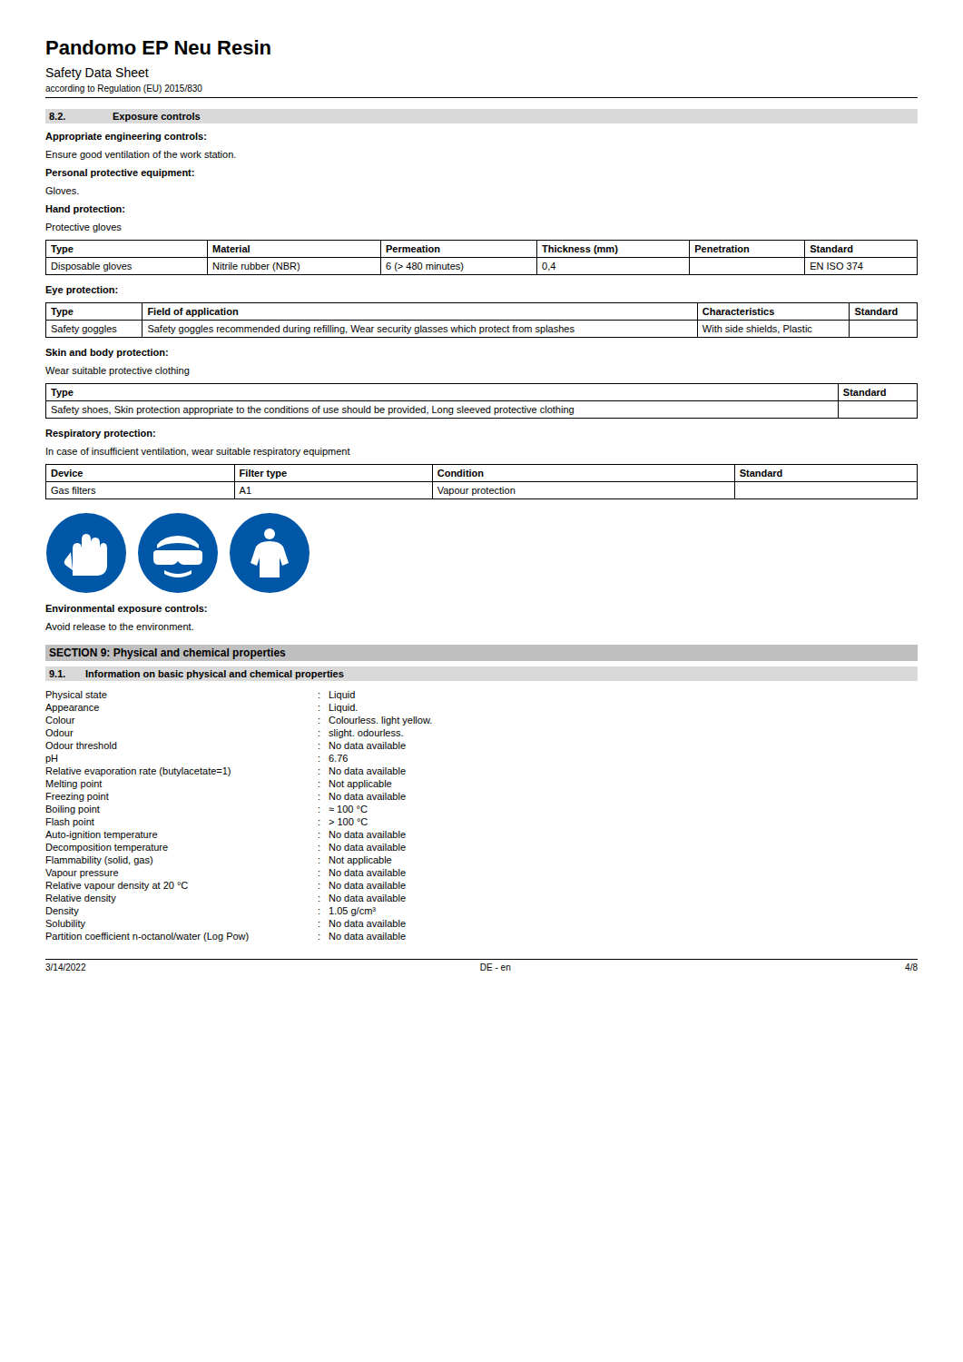Pandomo EP Neu Resin
Safety Data Sheet
according to Regulation (EU) 2015/830
8.2. Exposure controls
Appropriate engineering controls:
Ensure good ventilation of the work station.
Personal protective equipment:
Gloves.
Hand protection:
Protective gloves
| Type | Material | Permeation | Thickness (mm) | Penetration | Standard |
| --- | --- | --- | --- | --- | --- |
| Disposable gloves | Nitrile rubber (NBR) | 6 (> 480 minutes) | 0,4 | | EN ISO 374 |
Eye protection:
| Type | Field of application | Characteristics | Standard |
| --- | --- | --- | --- |
| Safety goggles | Safety goggles recommended during refilling, Wear security glasses which protect from splashes | With side shields, Plastic | |
Skin and body protection:
Wear suitable protective clothing
| Type | Standard |
| --- | --- |
| Safety shoes, Skin protection appropriate to the conditions of use should be provided, Long sleeved protective clothing | |
Respiratory protection:
In case of insufficient ventilation, wear suitable respiratory equipment
| Device | Filter type | Condition | Standard |
| --- | --- | --- | --- |
| Gas filters | A1 | Vapour protection | |
Environmental exposure controls:
Avoid release to the environment.
SECTION 9: Physical and chemical properties
9.1. Information on basic physical and chemical properties
| Physical state | : | Liquid |
| Appearance | : | Liquid. |
| Colour | : | Colourless. light yellow. |
| Odour | : | slight. odourless. |
| Odour threshold | : | No data available |
| pH | : | 6.76 |
| Relative evaporation rate (butylacetate=1) | : | No data available |
| Melting point | : | Not applicable |
| Freezing point | : | No data available |
| Boiling point | : | ≈ 100 °C |
| Flash point | : | > 100 °C |
| Auto-ignition temperature | : | No data available |
| Decomposition temperature | : | No data available |
| Flammability (solid, gas) | : | Not applicable |
| Vapour pressure | : | No data available |
| Relative vapour density at 20 °C | : | No data available |
| Relative density | : | No data available |
| Density | : | 1.05 g/cm³ |
| Solubility | : | No data available |
| Partition coefficient n-octanol/water (Log Pow) | : | No data available |
3/14/2022 DE - en 4/8